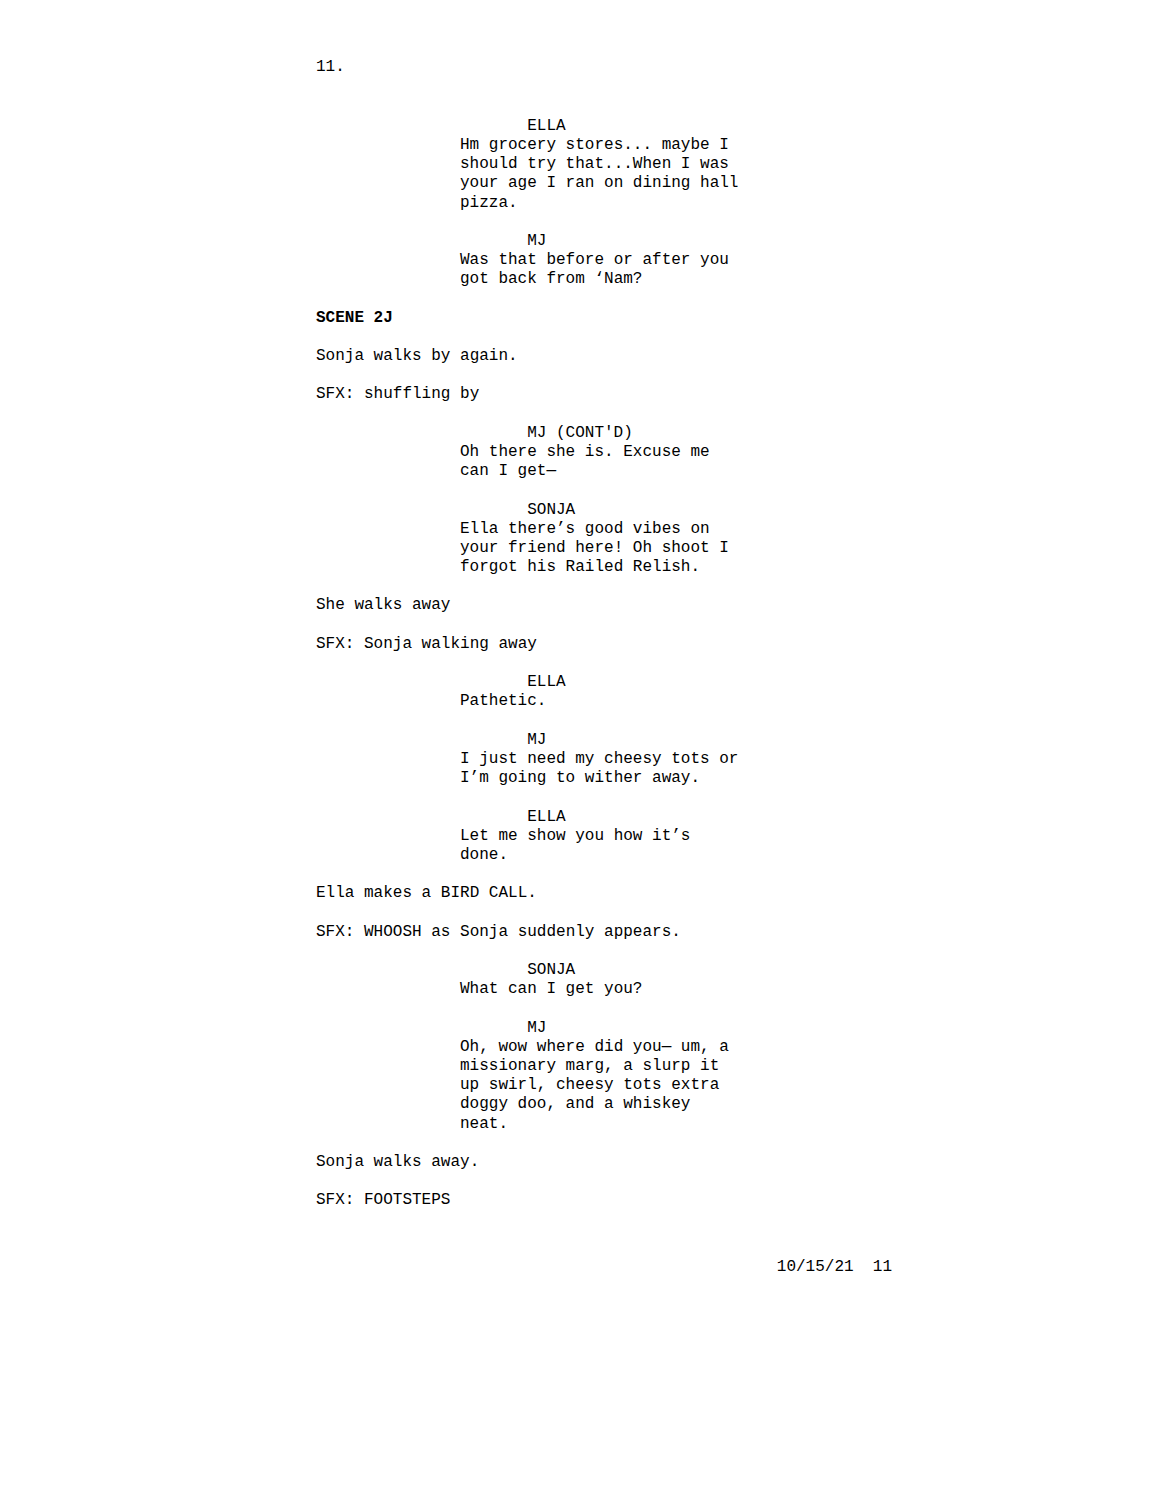11.
ELLA
Hm grocery stores... maybe I should try that...When I was your age I ran on dining hall pizza.
MJ
Was that before or after you got back from ‘Nam?
SCENE 2J
Sonja walks by again.
SFX: shuffling by
MJ (CONT'D)
Oh there she is. Excuse me can I get—
SONJA
Ella there’s good vibes on your friend here! Oh shoot I forgot his Railed Relish.
She walks away
SFX: Sonja walking away
ELLA
Pathetic.
MJ
I just need my cheesy tots or I’m going to wither away.
ELLA
Let me show you how it’s done.
Ella makes a BIRD CALL.
SFX: WHOOSH as Sonja suddenly appears.
SONJA
What can I get you?
MJ
Oh, wow where did you— um, a missionary marg, a slurp it up swirl, cheesy tots extra doggy doo, and a whiskey neat.
Sonja walks away.
SFX: FOOTSTEPS
10/15/21 11